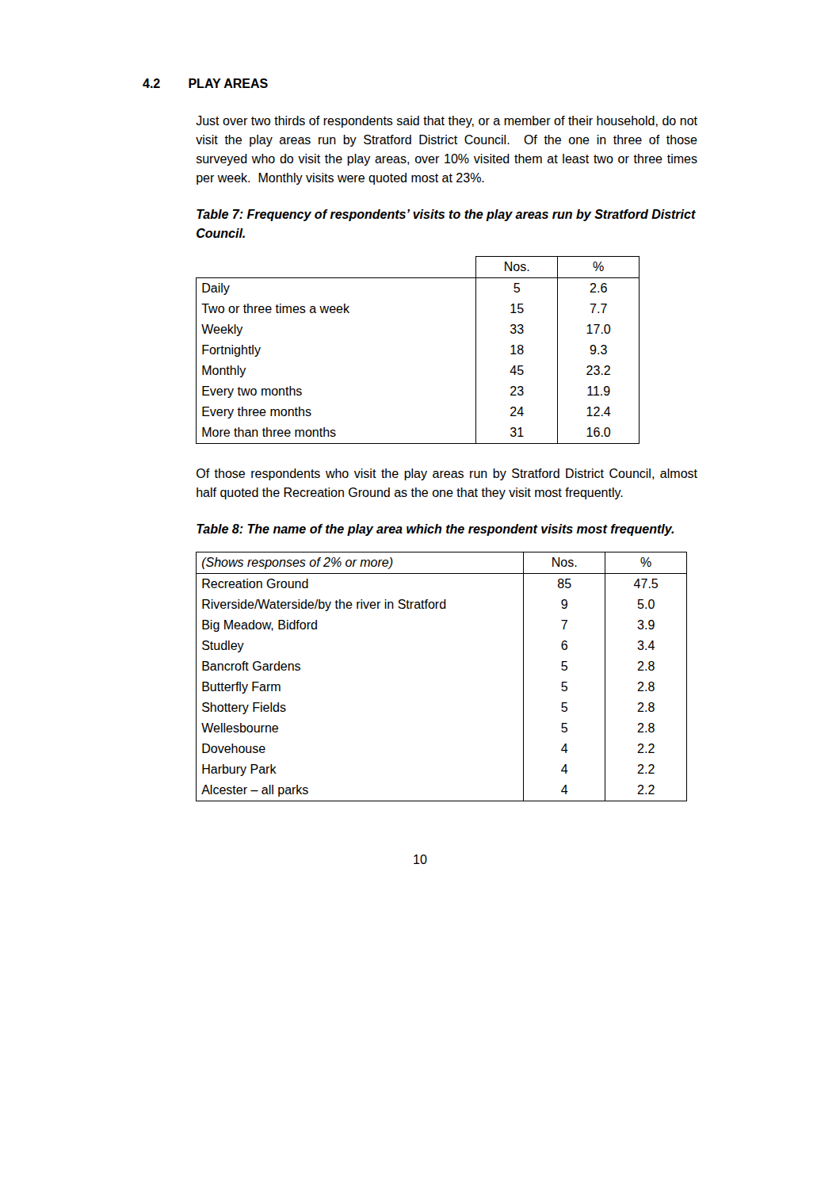4.2 PLAY AREAS
Just over two thirds of respondents said that they, or a member of their household, do not visit the play areas run by Stratford District Council. Of the one in three of those surveyed who do visit the play areas, over 10% visited them at least two or three times per week. Monthly visits were quoted most at 23%.
Table 7: Frequency of respondents’ visits to the play areas run by Stratford District Council.
| | Nos. | % |
| --- | --- | --- |
| Daily | 5 | 2.6 |
| Two or three times a week | 15 | 7.7 |
| Weekly | 33 | 17.0 |
| Fortnightly | 18 | 9.3 |
| Monthly | 45 | 23.2 |
| Every two months | 23 | 11.9 |
| Every three months | 24 | 12.4 |
| More than three months | 31 | 16.0 |
Of those respondents who visit the play areas run by Stratford District Council, almost half quoted the Recreation Ground as the one that they visit most frequently.
Table 8: The name of the play area which the respondent visits most frequently.
| (Shows responses of 2% or more) | Nos. | % |
| --- | --- | --- |
| Recreation Ground | 85 | 47.5 |
| Riverside/Waterside/by the river in Stratford | 9 | 5.0 |
| Big Meadow, Bidford | 7 | 3.9 |
| Studley | 6 | 3.4 |
| Bancroft Gardens | 5 | 2.8 |
| Butterfly Farm | 5 | 2.8 |
| Shottery Fields | 5 | 2.8 |
| Wellesbourne | 5 | 2.8 |
| Dovehouse | 4 | 2.2 |
| Harbury Park | 4 | 2.2 |
| Alcester – all parks | 4 | 2.2 |
10